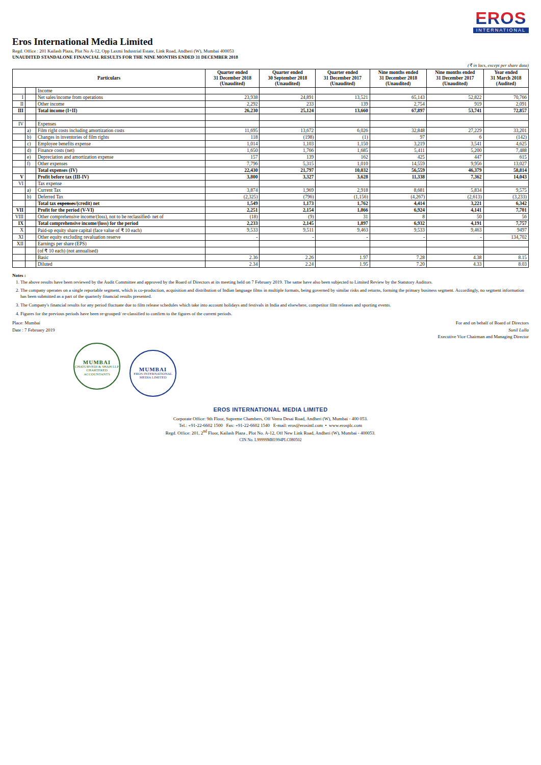EROS
INTERNATIONAL
Eros International Media Limited
Regd. Office : 201 Kailash Plaza, Plot No A-12, Opp Laxmi Industrial Estate, Link Road, Andheri (W), Mumbai 400053
UNAUDITED STANDALONE FINANCIAL RESULTS FOR THE NINE MONTHS ENDED 31 DECEMBER 2018
(₹ in lacs, except per share data)
| Particulars | Quarter ended 31 December 2018 (Unaudited) | Quarter ended 30 September 2018 (Unaudited) | Quarter ended 31 December 2017 (Unaudited) | Nine months ended 31 December 2018 (Unaudited) | Nine months ended 31 December 2017 (Unaudited) | Year ended 31 March 2018 (Audited) |
| --- | --- | --- | --- | --- | --- | --- |
| | | Income | | | | | | |
| I | | Net sales/income from operations | 23,938 | 24,891 | 13,521 | 65,143 | 52,822 | 70,766 |
| II | | Other income | 2,292 | 233 | 139 | 2,754 | 919 | 2,091 |
| III | | Total income (I+II) | 26,230 | 25,124 | 13,660 | 67,897 | 53,741 | 72,857 |
| IV | | Expenses | | | | | | |
| | a) | Film right costs including amortization costs | 11,695 | 13,672 | 6,026 | 32,848 | 27,229 | 33,201 |
| | b) | Changes in inventories of film rights | 118 | (198) | (1) | 97 | 6 | (142) |
| | c) | Employee benefits expense | 1,014 | 1,103 | 1,150 | 3,219 | 3,541 | 4,625 |
| | d) | Finance costs (net) | 1,650 | 1,766 | 1,685 | 5,411 | 5,200 | 7,488 |
| | e) | Depreciation and amortization expense | 157 | 139 | 162 | 425 | 447 | 615 |
| | f) | Other expenses | 7,796 | 5,315 | 1,010 | 14,559 | 9,956 | 13,027 |
| | | Total expenses (IV) | 22,430 | 21,797 | 10,032 | 56,559 | 46,379 | 58,814 |
| V | | Profit before tax (III-IV) | 3,800 | 3,327 | 3,628 | 11,338 | 7,362 | 14,043 |
| VI | | Tax expense | | | | | | |
| | a) | Current Tax | 3,874 | 1,969 | 2,918 | 8,681 | 5,834 | 9,575 |
| | b) | Deferred Tax | (2,325) | (796) | (1,156) | (4,267) | (2,613) | (3,233) |
| | | Total tax expenses /(credit) net | 1,549 | 1,173 | 1,762 | 4,414 | 3,221 | 6,342 |
| VII | | Profit for the period (V-VI) | 2,251 | 2,154 | 1,866 | 6,924 | 4,141 | 7,701 |
| VIII | | Other comprehensive income/(loss), not to be reclassified- net of | (18) | (9) | 31 | 8 | 50 | 56 |
| IX | | Total comprehensive income/(loss) for the period | 2,233 | 2,145 | 1,897 | 6,932 | 4,191 | 7,757 |
| X | | Paid-up equity share capital (face value of ₹ 10 each) | 9,533 | 9,511 | 9,463 | 9,533 | 9,463 | 9497 |
| XI | | Other equity excluding revaluation reserve | - | - | - | - | - | 134,702 |
| XII | | Earnings per share (EPS) | | | | | | |
| | | (of ₹ 10 each) (not annualised) | | | | | | |
| | | Basic | 2.36 | 2.26 | 1.97 | 7.28 | 4.38 | 8.15 |
| | | Diluted | 2.34 | 2.24 | 1.95 | 7.20 | 4.33 | 8.03 |
Notes :
The above results have been reviewed by the Audit Committee and approved by the Board of Directors at its meeting held on 7 February 2019. The same have also been subjected to Limited Review by the Statutory Auditors.
The company operates on a single reportable segment, which is co-production, acquisition and distribution of Indian language films in multiple formats, being governed by similar risks and returns, forming the primary business segment. Accordingly, no segment information has been submitted as a part of the quarterly financial results presented.
The Company's financial results for any period fluctuate due to film release schedules which take into account holidays and festivals in India and elsewhere, competitor film releases and sporting events.
Figures for the previous periods have been re-grouped/ re-classified to confirm to the figures of the current periods.
Place: Mumbai
Date : 7 February 2019
For and on behalf of Board of Directors
Sunil Lulla
Executive Vice Chairman and Managing Director
MUMBAI
CHATURVEDI & SHAH LLP
CHARTERED ACCOUNTANTS
MUMBAI
EROS INTERNATIONAL MEDIA LIMITED
EROS INTERNATIONAL MEDIA LIMITED
Corporate Office: 9th Floor, Supreme Chambers, Off Veera Desai Road, Andheri (W), Mumbai - 400 053.
Tel.: +91-22-6602 1500 Fax: +91-22-6602 1540 E-mail: eros@erosintl.com • www.erosplc.com
Regd. Office: 201, 2nd Floor, Kailash Plaza , Plot No. A-12, Off New Link Road, Andheri (W), Mumbai - 400053.
CIN No. L99999MH1994PLC080502